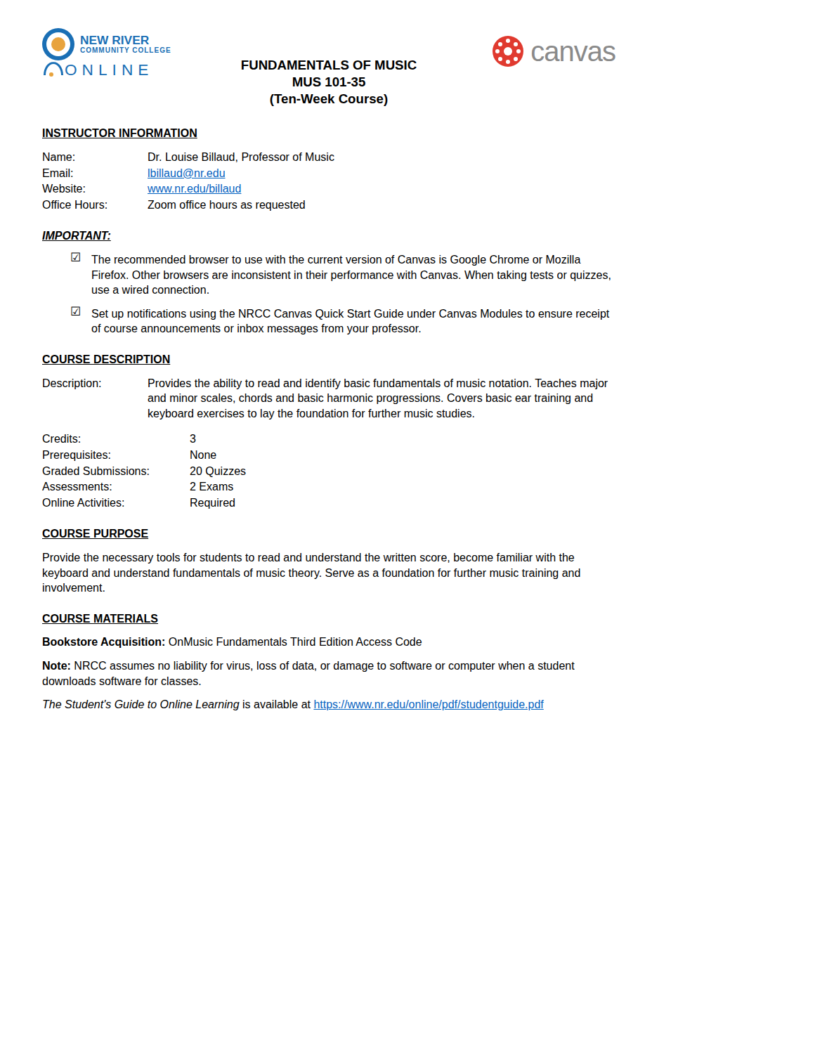NEW RIVER COMMUNITY COLLEGE
ONLINE
canvas
FUNDAMENTALS OF MUSIC
MUS 101-35
(Ten-Week Course)
INSTRUCTOR INFORMATION
| Name: | Dr. Louise Billaud, Professor of Music |
| Email: | lbillaud@nr.edu |
| Website: | www.nr.edu/billaud |
| Office Hours: | Zoom office hours as requested |
IMPORTANT:
The recommended browser to use with the current version of Canvas is Google Chrome or Mozilla Firefox. Other browsers are inconsistent in their performance with Canvas. When taking tests or quizzes, use a wired connection.
Set up notifications using the NRCC Canvas Quick Start Guide under Canvas Modules to ensure receipt of course announcements or inbox messages from your professor.
COURSE DESCRIPTION
| Description: | Provides the ability to read and identify basic fundamentals of music notation. Teaches major and minor scales, chords and basic harmonic progressions. Covers basic ear training and keyboard exercises to lay the foundation for further music studies. |
| Credits: | 3 |
| Prerequisites: | None |
| Graded Submissions: | 20 Quizzes |
| Assessments: | 2 Exams |
| Online Activities: | Required |
COURSE PURPOSE
Provide the necessary tools for students to read and understand the written score, become familiar with the keyboard and understand fundamentals of music theory. Serve as a foundation for further music training and involvement.
COURSE MATERIALS
Bookstore Acquisition: OnMusic Fundamentals Third Edition Access Code
Note: NRCC assumes no liability for virus, loss of data, or damage to software or computer when a student downloads software for classes.
The Student's Guide to Online Learning is available at https://www.nr.edu/online/pdf/studentguide.pdf